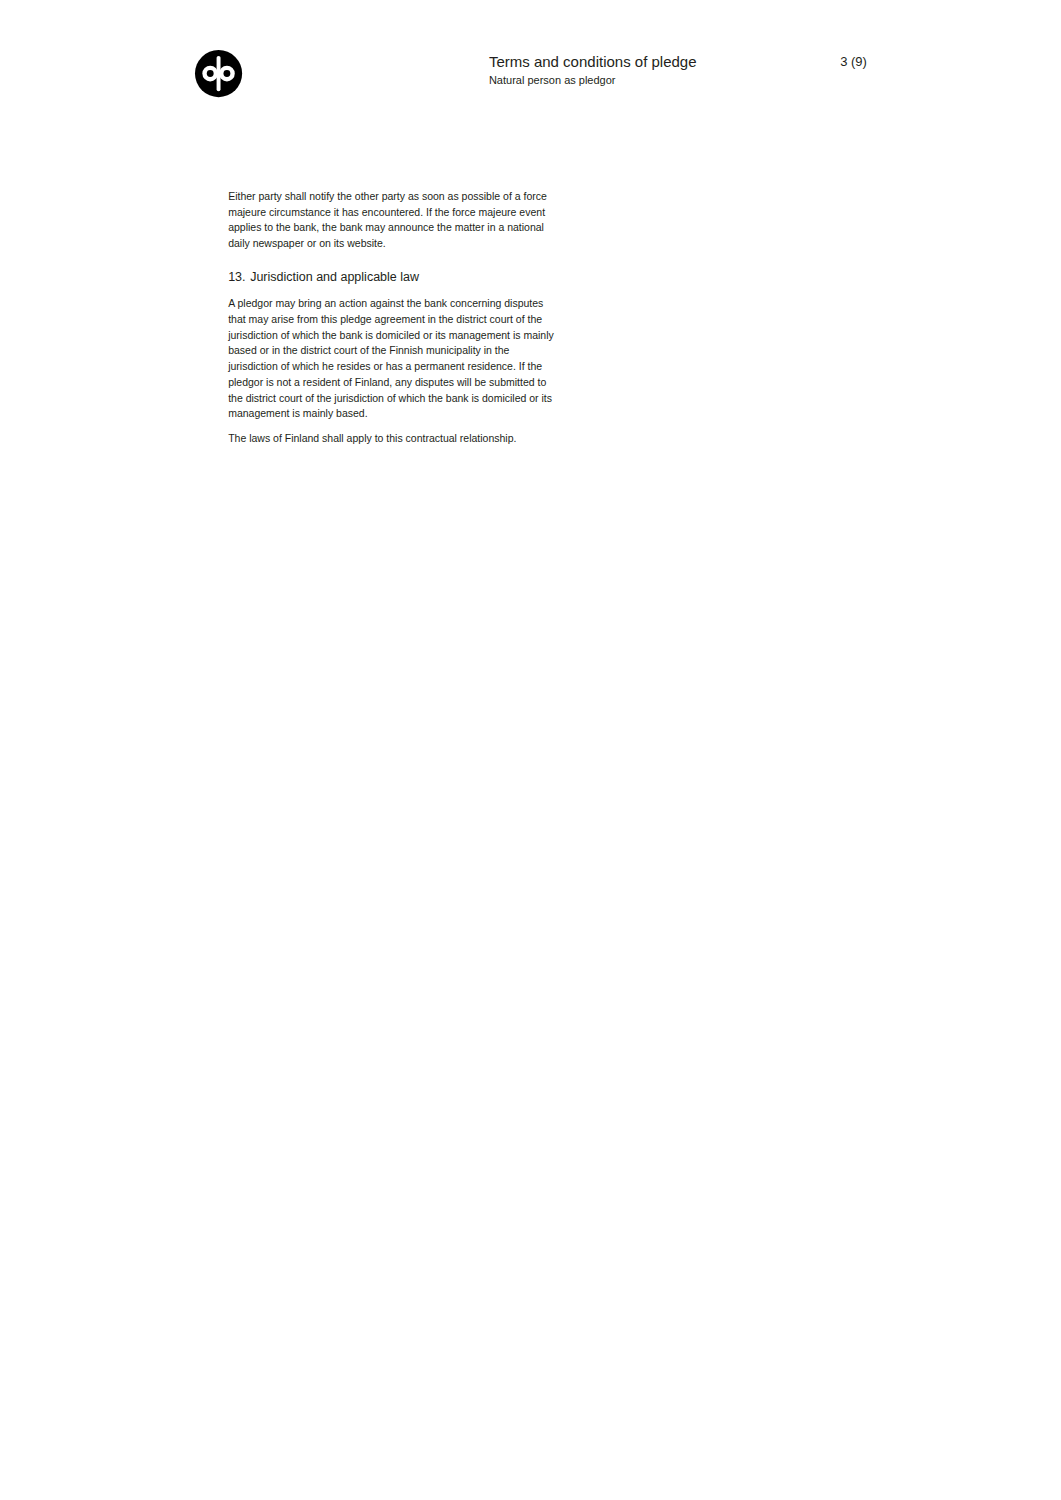3 (9)
Terms and conditions of pledge
Natural person as pledgor
Either party shall notify the other party as soon as possible of a force majeure circumstance it has encountered. If the force majeure event applies to the bank, the bank may announce the matter in a national daily newspaper or on its website.
13. Jurisdiction and applicable law
A pledgor may bring an action against the bank concerning disputes that may arise from this pledge agreement in the district court of the jurisdiction of which the bank is domiciled or its management is mainly based or in the district court of the Finnish municipality in the jurisdiction of which he resides or has a permanent residence. If the pledgor is not a resident of Finland, any disputes will be submitted to the district court of the jurisdiction of which the bank is domiciled or its management is mainly based.
The laws of Finland shall apply to this contractual relationship.